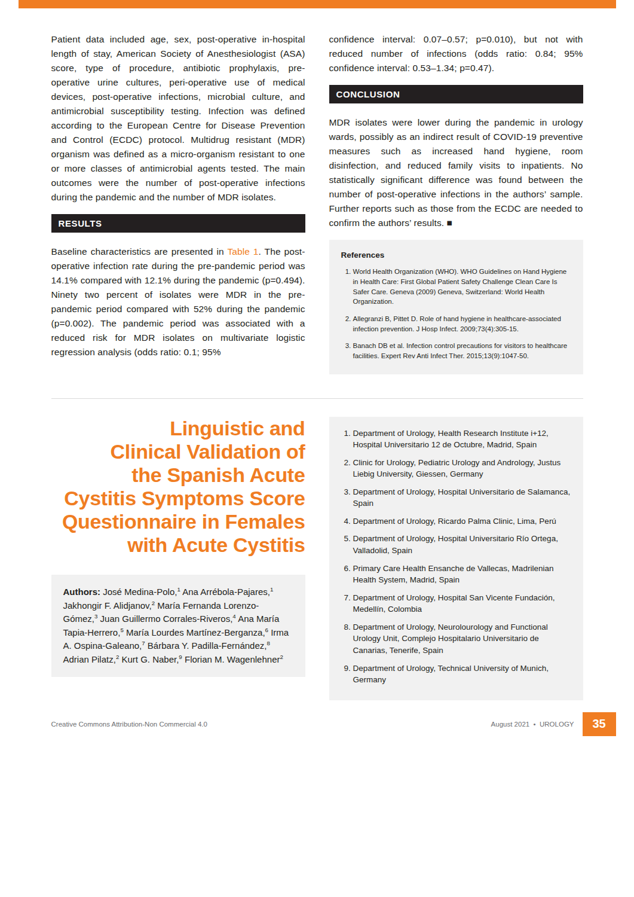Patient data included age, sex, post-operative in-hospital length of stay, American Society of Anesthesiologist (ASA) score, type of procedure, antibiotic prophylaxis, pre-operative urine cultures, peri-operative use of medical devices, post-operative infections, microbial culture, and antimicrobial susceptibility testing. Infection was defined according to the European Centre for Disease Prevention and Control (ECDC) protocol. Multidrug resistant (MDR) organism was defined as a micro-organism resistant to one or more classes of antimicrobial agents tested. The main outcomes were the number of post-operative infections during the pandemic and the number of MDR isolates.
RESULTS
Baseline characteristics are presented in Table 1. The post-operative infection rate during the pre-pandemic period was 14.1% compared with 12.1% during the pandemic (p=0.494). Ninety two percent of isolates were MDR in the pre-pandemic period compared with 52% during the pandemic (p=0.002). The pandemic period was associated with a reduced risk for MDR isolates on multivariate logistic regression analysis (odds ratio: 0.1; 95%
confidence interval: 0.07–0.57; p=0.010), but not with reduced number of infections (odds ratio: 0.84; 95% confidence interval: 0.53–1.34; p=0.47).
CONCLUSION
MDR isolates were lower during the pandemic in urology wards, possibly as an indirect result of COVID-19 preventive measures such as increased hand hygiene, room disinfection, and reduced family visits to inpatients. No statistically significant difference was found between the number of post-operative infections in the authors’ sample. Further reports such as those from the ECDC are needed to confirm the authors’ results. ■
References
World Health Organization (WHO). WHO Guidelines on Hand Hygiene in Health Care: First Global Patient Safety Challenge Clean Care Is Safer Care. Geneva (2009) Geneva, Switzerland: World Health Organization.
Allegranzi B, Pittet D. Role of hand hygiene in healthcare-associated infection prevention. J Hosp Infect. 2009;73(4):305-15.
Banach DB et al. Infection control precautions for visitors to healthcare facilities. Expert Rev Anti Infect Ther. 2015;13(9):1047-50.
Linguistic and
Clinical Validation of
the Spanish Acute
Cystitis Symptoms Score
Questionnaire in Females
with Acute Cystitis
Authors: José Medina-Polo,1 Ana Arrébola-Pajares,1 Jakhongir F. Alidjanov,2 María Fernanda Lorenzo-Gómez,3 Juan Guillermo Corrales-Riveros,4 Ana María Tapia-Herrero,5 María Lourdes Martínez-Berganza,6 Irma A. Ospina-Galeano,7 Bárbara Y. Padilla-Fernández,8 Adrian Pilatz,2 Kurt G. Naber,9 Florian M. Wagenlehner2
Department of Urology, Health Research Institute i+12, Hospital Universitario 12 de Octubre, Madrid, Spain
Clinic for Urology, Pediatric Urology and Andrology, Justus Liebig University, Giessen, Germany
Department of Urology, Hospital Universitario de Salamanca, Spain
Department of Urology, Ricardo Palma Clinic, Lima, Perú
Department of Urology, Hospital Universitario Río Ortega, Valladolid, Spain
Primary Care Health Ensanche de Vallecas, Madrilenian Health System, Madrid, Spain
Department of Urology, Hospital San Vicente Fundación, Medellín, Colombia
Department of Urology, Neurolourology and Functional Urology Unit, Complejo Hospitalario Universitario de Canarias, Tenerife, Spain
Department of Urology, Technical University of Munich, Germany
Creative Commons Attribution-Non Commercial 4.0
August 2021 • UROLOGY
35